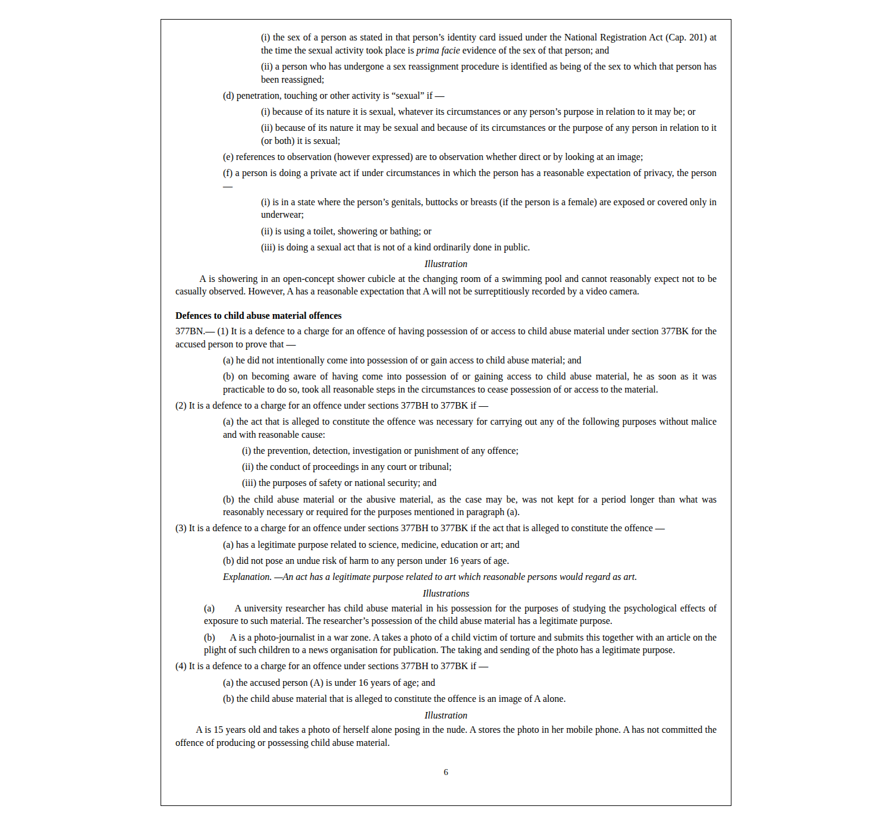(i) the sex of a person as stated in that person’s identity card issued under the National Registration Act (Cap. 201) at the time the sexual activity took place is prima facie evidence of the sex of that person; and
(ii) a person who has undergone a sex reassignment procedure is identified as being of the sex to which that person has been reassigned;
(d) penetration, touching or other activity is “sexual” if —
(i) because of its nature it is sexual, whatever its circumstances or any person’s purpose in relation to it may be; or
(ii) because of its nature it may be sexual and because of its circumstances or the purpose of any person in relation to it (or both) it is sexual;
(e) references to observation (however expressed) are to observation whether direct or by looking at an image;
(f) a person is doing a private act if under circumstances in which the person has a reasonable expectation of privacy, the person —
(i) is in a state where the person’s genitals, buttocks or breasts (if the person is a female) are exposed or covered only in underwear;
(ii) is using a toilet, showering or bathing; or
(iii) is doing a sexual act that is not of a kind ordinarily done in public.
Illustration
A is showering in an open-concept shower cubicle at the changing room of a swimming pool and cannot reasonably expect not to be casually observed. However, A has a reasonable expectation that A will not be surreptitiously recorded by a video camera.
Defences to child abuse material offences
377BN.— (1) It is a defence to a charge for an offence of having possession of or access to child abuse material under section 377BK for the accused person to prove that —
(a) he did not intentionally come into possession of or gain access to child abuse material; and
(b) on becoming aware of having come into possession of or gaining access to child abuse material, he as soon as it was practicable to do so, took all reasonable steps in the circumstances to cease possession of or access to the material.
(2) It is a defence to a charge for an offence under sections 377BH to 377BK if —
(a) the act that is alleged to constitute the offence was necessary for carrying out any of the following purposes without malice and with reasonable cause:
(i) the prevention, detection, investigation or punishment of any offence;
(ii) the conduct of proceedings in any court or tribunal;
(iii) the purposes of safety or national security; and
(b) the child abuse material or the abusive material, as the case may be, was not kept for a period longer than what was reasonably necessary or required for the purposes mentioned in paragraph (a).
(3) It is a defence to a charge for an offence under sections 377BH to 377BK if the act that is alleged to constitute the offence —
(a) has a legitimate purpose related to science, medicine, education or art; and
(b) did not pose an undue risk of harm to any person under 16 years of age.
Explanation. —An act has a legitimate purpose related to art which reasonable persons would regard as art.
Illustrations
(a) A university researcher has child abuse material in his possession for the purposes of studying the psychological effects of exposure to such material. The researcher’s possession of the child abuse material has a legitimate purpose.
(b) A is a photo-journalist in a war zone. A takes a photo of a child victim of torture and submits this together with an article on the plight of such children to a news organisation for publication. The taking and sending of the photo has a legitimate purpose.
(4) It is a defence to a charge for an offence under sections 377BH to 377BK if —
(a) the accused person (A) is under 16 years of age; and
(b) the child abuse material that is alleged to constitute the offence is an image of A alone.
Illustration
A is 15 years old and takes a photo of herself alone posing in the nude. A stores the photo in her mobile phone. A has not committed the offence of producing or possessing child abuse material.
6